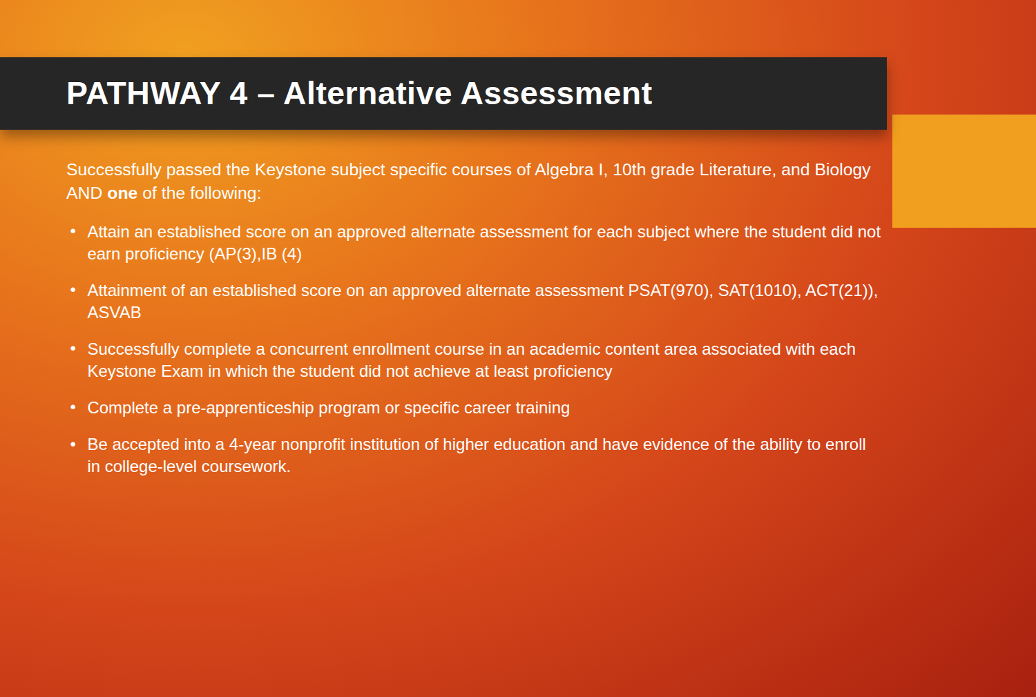PATHWAY 4 – Alternative Assessment
Successfully passed the Keystone subject specific courses of Algebra I, 10th grade Literature, and Biology AND one of the following:
Attain an established score on an approved alternate assessment for each subject where the student did not earn proficiency (AP(3),IB (4)
Attainment of an established score on an approved alternate assessment PSAT(970), SAT(1010), ACT(21)), ASVAB
Successfully complete a concurrent enrollment course in an academic content area associated with each Keystone Exam in which the student did not achieve at least proficiency
Complete a pre-apprenticeship program or specific career training
Be accepted into a 4-year nonprofit institution of higher education and have evidence of the ability to enroll in college-level coursework.